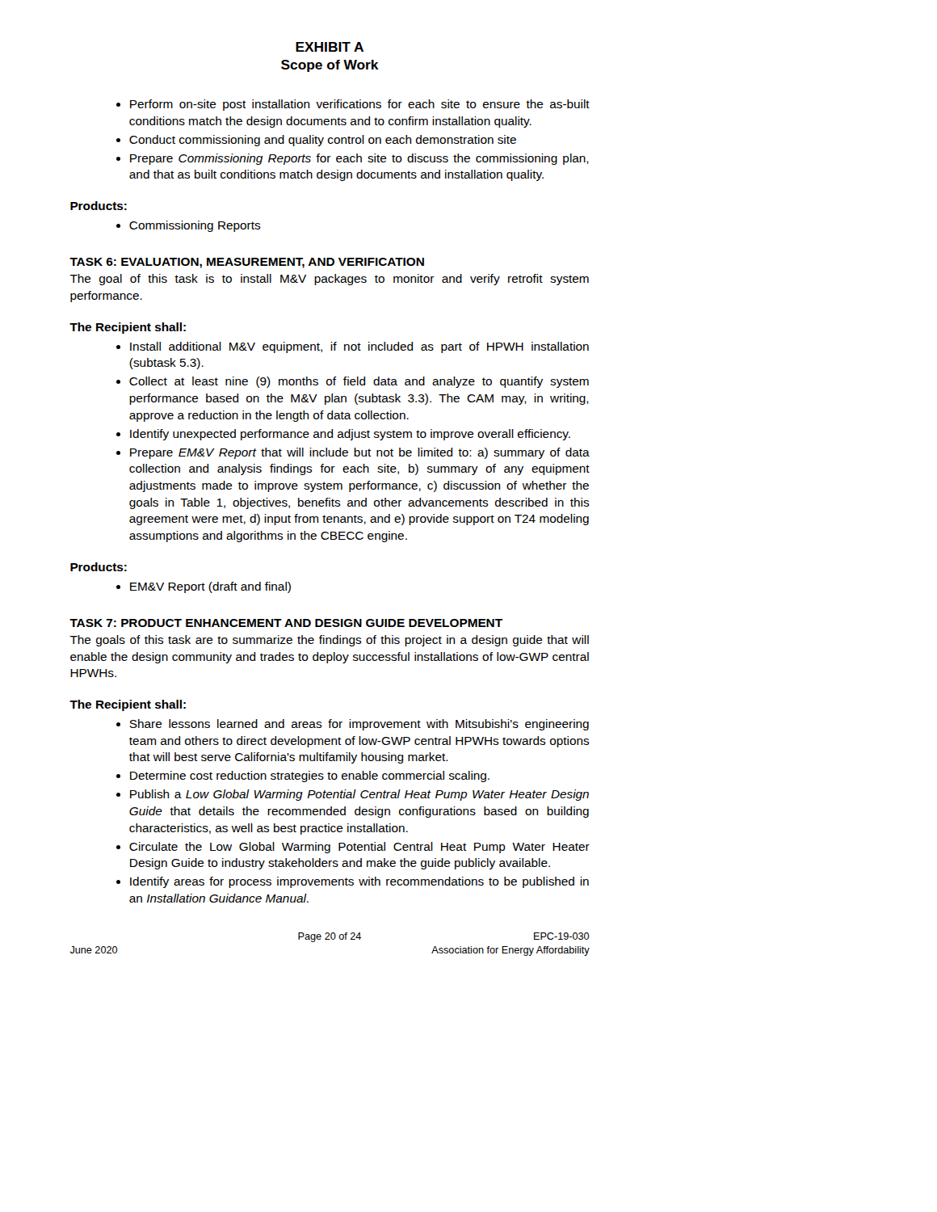EXHIBIT A
Scope of Work
Perform on-site post installation verifications for each site to ensure the as-built conditions match the design documents and to confirm installation quality.
Conduct commissioning and quality control on each demonstration site
Prepare Commissioning Reports for each site to discuss the commissioning plan, and that as built conditions match design documents and installation quality.
Products:
Commissioning Reports
Task 6: Evaluation, Measurement, and Verification
The goal of this task is to install M&V packages to monitor and verify retrofit system performance.
The Recipient shall:
Install additional M&V equipment, if not included as part of HPWH installation (subtask 5.3).
Collect at least nine (9) months of field data and analyze to quantify system performance based on the M&V plan (subtask 3.3). The CAM may, in writing, approve a reduction in the length of data collection.
Identify unexpected performance and adjust system to improve overall efficiency.
Prepare EM&V Report that will include but not be limited to: a) summary of data collection and analysis findings for each site, b) summary of any equipment adjustments made to improve system performance, c) discussion of whether the goals in Table 1, objectives, benefits and other advancements described in this agreement were met, d) input from tenants, and e) provide support on T24 modeling assumptions and algorithms in the CBECC engine.
Products:
EM&V Report (draft and final)
Task 7: Product Enhancement and Design Guide Development
The goals of this task are to summarize the findings of this project in a design guide that will enable the design community and trades to deploy successful installations of low-GWP central HPWHs.
The Recipient shall:
Share lessons learned and areas for improvement with Mitsubishi's engineering team and others to direct development of low-GWP central HPWHs towards options that will best serve California's multifamily housing market.
Determine cost reduction strategies to enable commercial scaling.
Publish a Low Global Warming Potential Central Heat Pump Water Heater Design Guide that details the recommended design configurations based on building characteristics, as well as best practice installation.
Circulate the Low Global Warming Potential Central Heat Pump Water Heater Design Guide to industry stakeholders and make the guide publicly available.
Identify areas for process improvements with recommendations to be published in an Installation Guidance Manual.
| | Page 20 of 24 | EPC-19-030 |
| June 2020 | | Association for Energy Affordability |